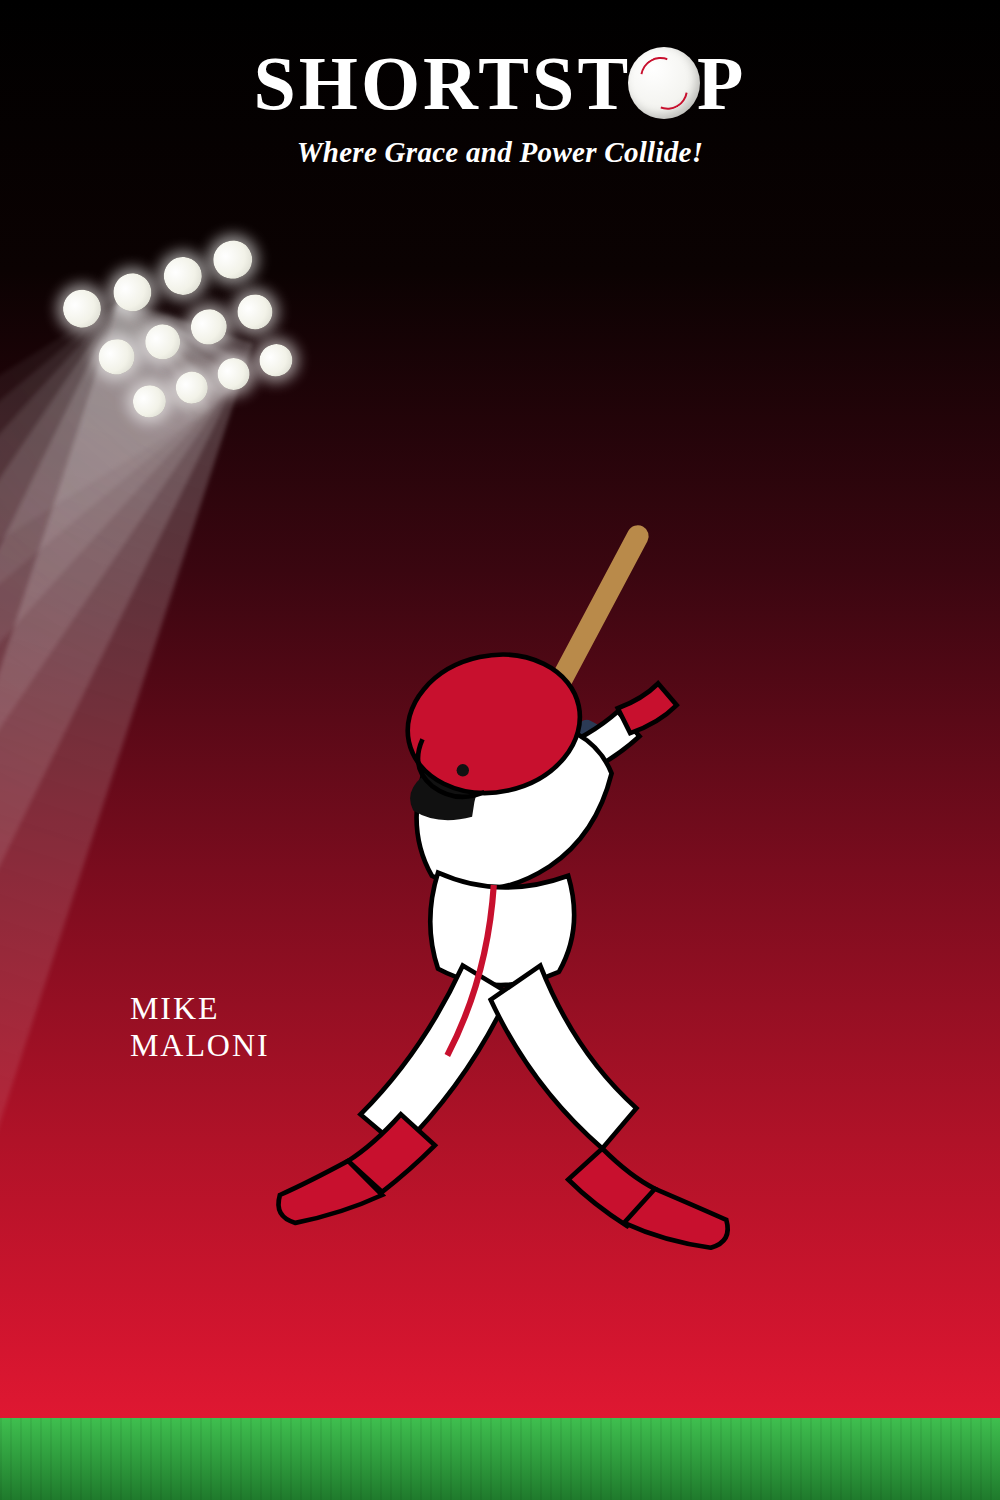SHORTST P
Where Grace and Power Collide!
Mike
Maloni
Illustration of a baseball batter finishing a powerful swing under stadium lights.